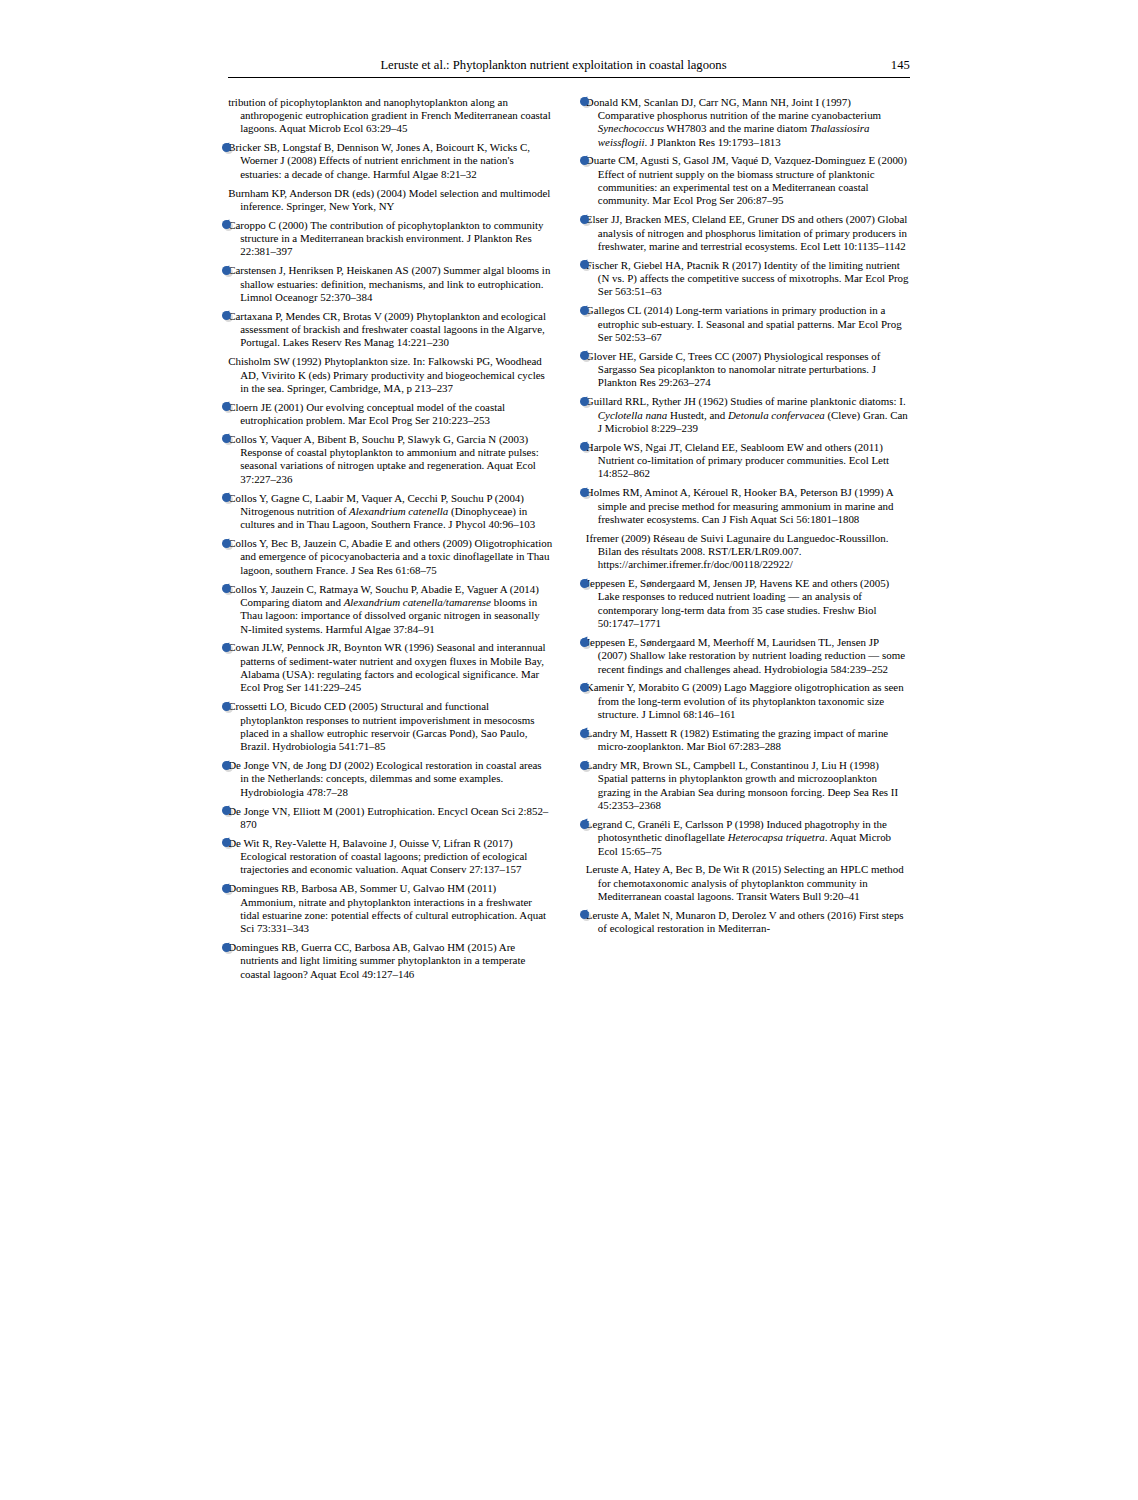Leruste et al.: Phytoplankton nutrient exploitation in coastal lagoons 145
tribution of picophytoplankton and nanophytoplankton along an anthropogenic eutrophication gradient in French Mediterranean coastal lagoons. Aquat Microb Ecol 63:29–45
Bricker SB, Longstaf B, Dennison W, Jones A, Boicourt K, Wicks C, Woerner J (2008) Effects of nutrient enrichment in the nation's estuaries: a decade of change. Harmful Algae 8:21–32
Burnham KP, Anderson DR (eds) (2004) Model selection and multimodel inference. Springer, New York, NY
Caroppo C (2000) The contribution of picophytoplankton to community structure in a Mediterranean brackish environment. J Plankton Res 22:381–397
Carstensen J, Henriksen P, Heiskanen AS (2007) Summer algal blooms in shallow estuaries: definition, mechanisms, and link to eutrophication. Limnol Oceanogr 52:370–384
Cartaxana P, Mendes CR, Brotas V (2009) Phytoplankton and ecological assessment of brackish and freshwater coastal lagoons in the Algarve, Portugal. Lakes Reserv Res Manag 14:221–230
Chisholm SW (1992) Phytoplankton size. In: Falkowski PG, Woodhead AD, Vivirito K (eds) Primary productivity and biogeochemical cycles in the sea. Springer, Cambridge, MA, p 213–237
Cloern JE (2001) Our evolving conceptual model of the coastal eutrophication problem. Mar Ecol Prog Ser 210:223–253
Collos Y, Vaquer A, Bibent B, Souchu P, Slawyk G, Garcia N (2003) Response of coastal phytoplankton to ammonium and nitrate pulses: seasonal variations of nitrogen uptake and regeneration. Aquat Ecol 37:227–236
Collos Y, Gagne C, Laabir M, Vaquer A, Cecchi P, Souchu P (2004) Nitrogenous nutrition of Alexandrium catenella (Dinophyceae) in cultures and in Thau Lagoon, Southern France. J Phycol 40:96–103
Collos Y, Bec B, Jauzein C, Abadie E and others (2009) Oligotrophication and emergence of picocyanobacteria and a toxic dinoflagellate in Thau lagoon, southern France. J Sea Res 61:68–75
Collos Y, Jauzein C, Ratmaya W, Souchu P, Abadie E, Vaguer A (2014) Comparing diatom and Alexandrium catenella/tamarense blooms in Thau lagoon: importance of dissolved organic nitrogen in seasonally N-limited systems. Harmful Algae 37:84–91
Cowan JLW, Pennock JR, Boynton WR (1996) Seasonal and interannual patterns of sediment-water nutrient and oxygen fluxes in Mobile Bay, Alabama (USA): regulating factors and ecological significance. Mar Ecol Prog Ser 141:229–245
Crossetti LO, Bicudo CED (2005) Structural and functional phytoplankton responses to nutrient impoverishment in mesocosms placed in a shallow eutrophic reservoir (Garcas Pond), Sao Paulo, Brazil. Hydrobiologia 541:71–85
De Jonge VN, de Jong DJ (2002) Ecological restoration in coastal areas in the Netherlands: concepts, dilemmas and some examples. Hydrobiologia 478:7–28
De Jonge VN, Elliott M (2001) Eutrophication. Encycl Ocean Sci 2:852–870
De Wit R, Rey-Valette H, Balavoine J, Ouisse V, Lifran R (2017) Ecological restoration of coastal lagoons; prediction of ecological trajectories and economic valuation. Aquat Conserv 27:137–157
Domingues RB, Barbosa AB, Sommer U, Galvao HM (2011) Ammonium, nitrate and phytoplankton interactions in a freshwater tidal estuarine zone: potential effects of cultural eutrophication. Aquat Sci 73:331–343
Domingues RB, Guerra CC, Barbosa AB, Galvao HM (2015) Are nutrients and light limiting summer phytoplankton in a temperate coastal lagoon? Aquat Ecol 49:127–146
Donald KM, Scanlan DJ, Carr NG, Mann NH, Joint I (1997) Comparative phosphorus nutrition of the marine cyanobacterium Synechococcus WH7803 and the marine diatom Thalassiosira weissflogii. J Plankton Res 19:1793–1813
Duarte CM, Agusti S, Gasol JM, Vaqué D, Vazquez-Dominguez E (2000) Effect of nutrient supply on the biomass structure of planktonic communities: an experimental test on a Mediterranean coastal community. Mar Ecol Prog Ser 206:87–95
Elser JJ, Bracken MES, Cleland EE, Gruner DS and others (2007) Global analysis of nitrogen and phosphorus limitation of primary producers in freshwater, marine and terrestrial ecosystems. Ecol Lett 10:1135–1142
Fischer R, Giebel HA, Ptacnik R (2017) Identity of the limiting nutrient (N vs. P) affects the competitive success of mixotrophs. Mar Ecol Prog Ser 563:51–63
Gallegos CL (2014) Long-term variations in primary production in a eutrophic sub-estuary. I. Seasonal and spatial patterns. Mar Ecol Prog Ser 502:53–67
Glover HE, Garside C, Trees CC (2007) Physiological responses of Sargasso Sea picoplankton to nanomolar nitrate perturbations. J Plankton Res 29:263–274
Guillard RRL, Ryther JH (1962) Studies of marine planktonic diatoms: I. Cyclotella nana Hustedt, and Detonula confervacea (Cleve) Gran. Can J Microbiol 8:229–239
Harpole WS, Ngai JT, Cleland EE, Seabloom EW and others (2011) Nutrient co-limitation of primary producer communities. Ecol Lett 14:852–862
Holmes RM, Aminot A, Kérouel R, Hooker BA, Peterson BJ (1999) A simple and precise method for measuring ammonium in marine and freshwater ecosystems. Can J Fish Aquat Sci 56:1801–1808
Ifremer (2009) Réseau de Suivi Lagunaire du Languedoc-Roussillon. Bilan des résultats 2008. RST/LER/LR09.007. https://archimer.ifremer.fr/doc/00118/22922/
Jeppesen E, Søndergaard M, Jensen JP, Havens KE and others (2005) Lake responses to reduced nutrient loading — an analysis of contemporary long-term data from 35 case studies. Freshw Biol 50:1747–1771
Jeppesen E, Søndergaard M, Meerhoff M, Lauridsen TL, Jensen JP (2007) Shallow lake restoration by nutrient loading reduction — some recent findings and challenges ahead. Hydrobiologia 584:239–252
Kamenir Y, Morabito G (2009) Lago Maggiore oligotrophication as seen from the long-term evolution of its phytoplankton taxonomic size structure. J Limnol 68:146–161
Landry M, Hassett R (1982) Estimating the grazing impact of marine micro-zooplankton. Mar Biol 67:283–288
Landry MR, Brown SL, Campbell L, Constantinou J, Liu H (1998) Spatial patterns in phytoplankton growth and microzooplankton grazing in the Arabian Sea during monsoon forcing. Deep Sea Res II 45:2353–2368
Legrand C, Granéli E, Carlsson P (1998) Induced phagotrophy in the photosynthetic dinoflagellate Heterocapsa triquetra. Aquat Microb Ecol 15:65–75
Leruste A, Hatey A, Bec B, De Wit R (2015) Selecting an HPLC method for chemotaxonomic analysis of phytoplankton community in Mediterranean coastal lagoons. Transit Waters Bull 9:20–41
Leruste A, Malet N, Munaron D, Derolez V and others (2016) First steps of ecological restoration in Mediterran-